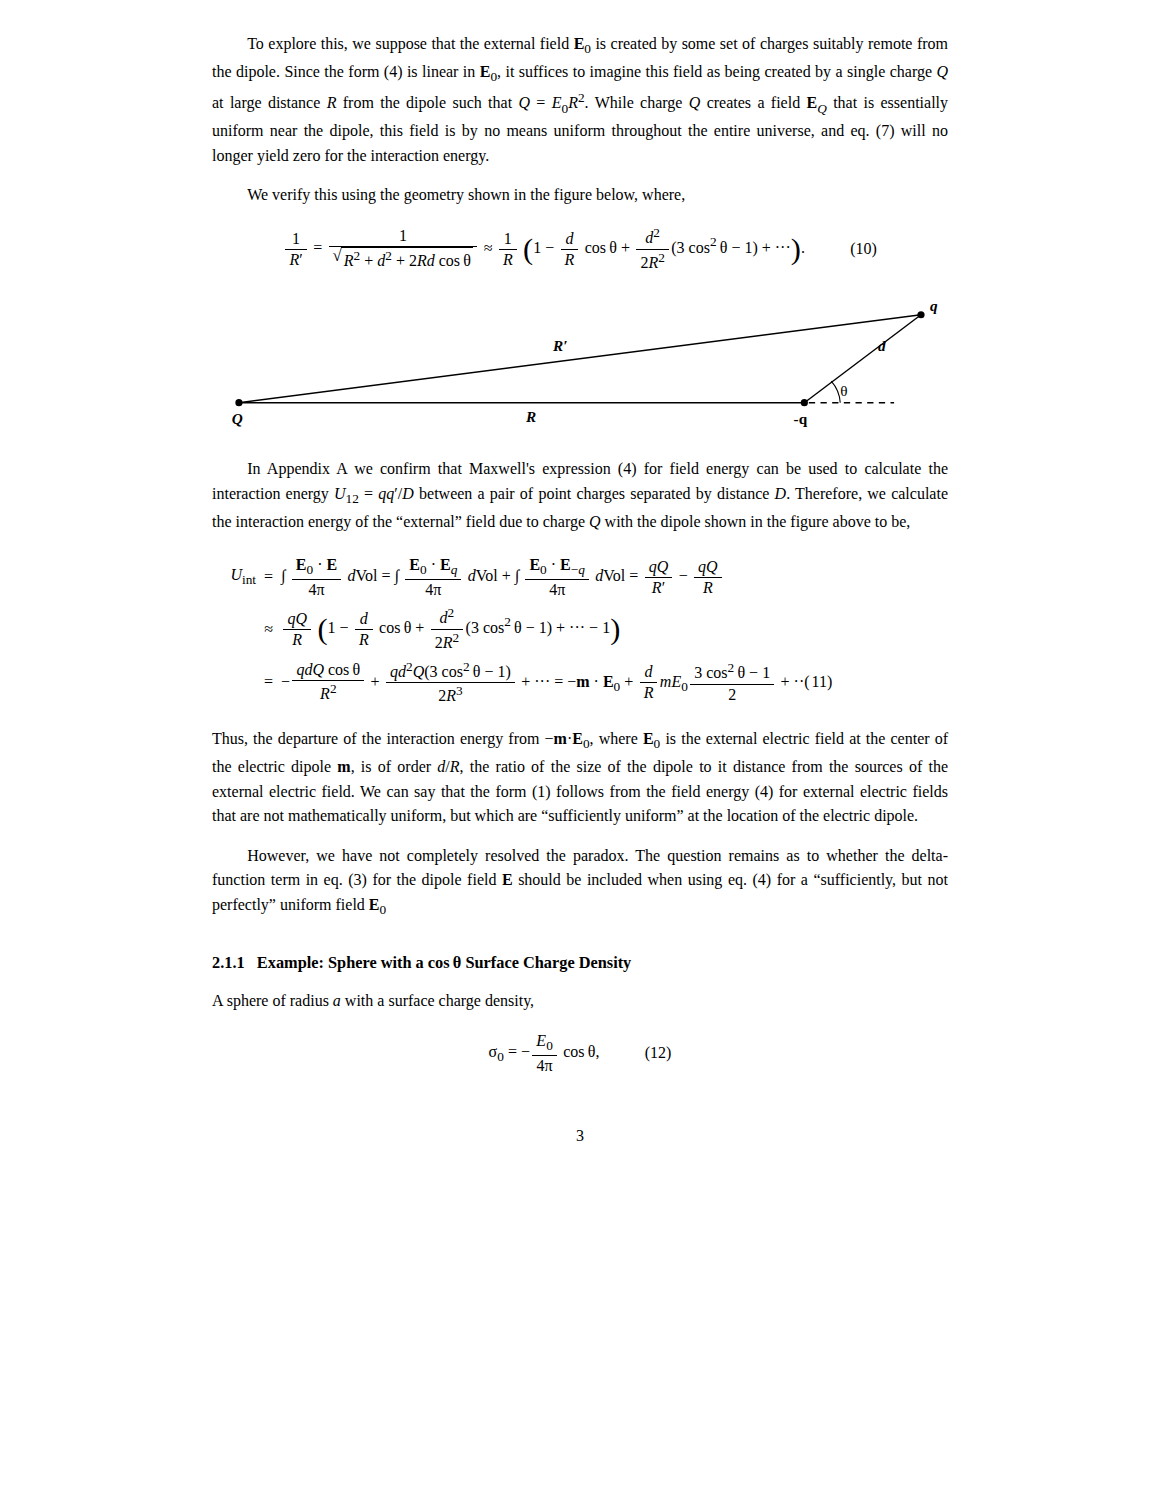To explore this, we suppose that the external field E0 is created by some set of charges suitably remote from the dipole. Since the form (4) is linear in E0, it suffices to imagine this field as being created by a single charge Q at large distance R from the dipole such that Q = E0R2. While charge Q creates a field EQ that is essentially uniform near the dipole, this field is by no means uniform throughout the entire universe, and eq. (7) will no longer yield zero for the interaction energy.
We verify this using the geometry shown in the figure below, where,
1 R′ = 1 R2 + d2 + 2Rd cos θ ≈ 1 R (1 − dR cos θ + d22R2(3 cos2 θ − 1) + ···).
(10)
Q -q q R′ R d θ
In Appendix A we confirm that Maxwell's expression (4) for field energy can be used to calculate the interaction energy U12 = qq′/D between a pair of point charges separated by distance D. Therefore, we calculate the interaction energy of the “external” field due to charge Q with the dipole shown in the figure above to be,
| U int | = | ∫ E 0 · E 4π d Vol = ∫ E 0 · E q 4π d Vol + ∫ E 0 · E − q 4π d Vol = qQ R ′ − qQ R |
| | ≈ | qQ R ( 1 − d R cos θ + d 2 2 R 2 (3 cos 2 θ − 1) + ··· − 1 ) |
| | = | − qdQ cos θ R 2 + qd 2 Q (3 cos 2 θ − 1) 2 R 3 + ··· = − m · E 0 + d R mE 0 3 cos 2 θ − 1 2 + ·· ( 11) |
Thus, the departure of the interaction energy from −m·E0, where E0 is the external electric field at the center of the electric dipole m, is of order d/R, the ratio of the size of the dipole to it distance from the sources of the external electric field. We can say that the form (1) follows from the field energy (4) for external electric fields that are not mathematically uniform, but which are “sufficiently uniform” at the location of the electric dipole.
However, we have not completely resolved the paradox. The question remains as to whether the delta-function term in eq. (3) for the dipole field E should be included when using eq. (4) for a “sufficiently, but not perfectly” uniform field E0
2.1.1 Example: Sphere with a cos θ Surface Charge Density
A sphere of radius a with a surface charge density,
σ0 = −E04π cos θ,
(12)
3